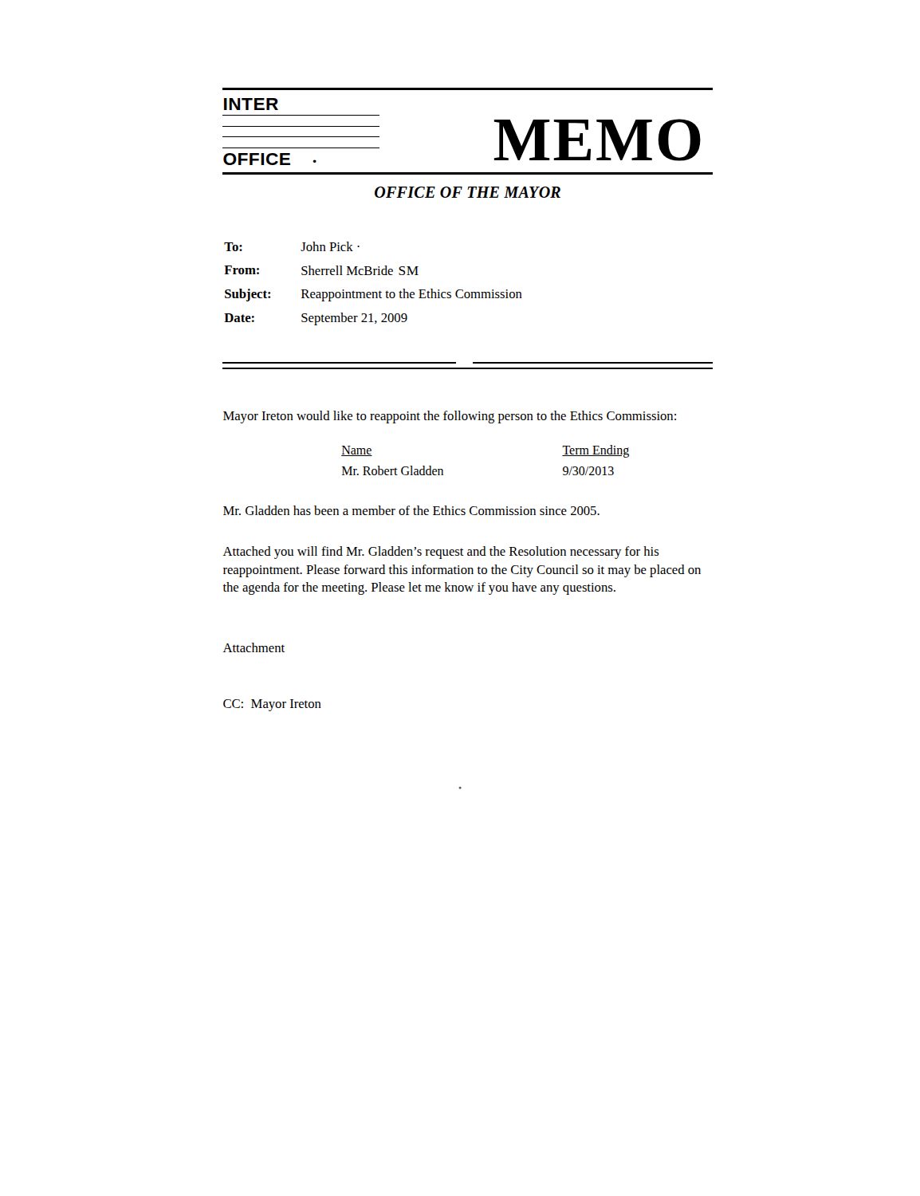INTER
OFFICE •
MEMO
OFFICE OF THE MAYOR
| To: | John Pick · |
| From: | Sherrell McBride SM |
| Subject: | Reappointment to the Ethics Commission |
| Date: | September 21, 2009 |
Mayor Ireton would like to reappoint the following person to the Ethics Commission:
Name
Mr. Robert Gladden
Term Ending
9/30/2013
Mr. Gladden has been a member of the Ethics Commission since 2005.
Attached you will find Mr. Gladden’s request and the Resolution necessary for his reappointment. Please forward this information to the City Council so it may be placed on the agenda for the meeting. Please let me know if you have any questions.
Attachment
CC: Mayor Ireton
•